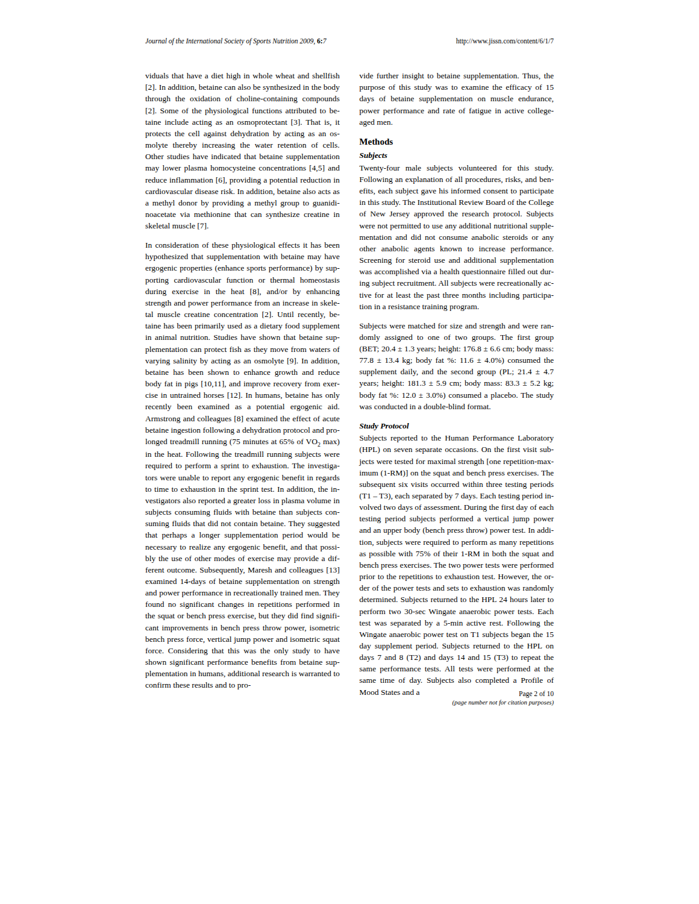Journal of the International Society of Sports Nutrition 2009, 6: 7
http://www.jissn.com/content/6/1/7
viduals that have a diet high in whole wheat and shellfish [2]. In addition, betaine can also be synthesized in the body through the oxidation of choline-containing compounds [2]. Some of the physiological functions attributed to betaine include acting as an osmoprotectant [3]. That is, it protects the cell against dehydration by acting as an osmolyte thereby increasing the water retention of cells. Other studies have indicated that betaine supplementation may lower plasma homocysteine concentrations [4,5] and reduce inflammation [6], providing a potential reduction in cardiovascular disease risk. In addition, betaine also acts as a methyl donor by providing a methyl group to guanidinoacetate via methionine that can synthesize creatine in skeletal muscle [7].
In consideration of these physiological effects it has been hypothesized that supplementation with betaine may have ergogenic properties (enhance sports performance) by supporting cardiovascular function or thermal homeostasis during exercise in the heat [8], and/or by enhancing strength and power performance from an increase in skeletal muscle creatine concentration [2]. Until recently, betaine has been primarily used as a dietary food supplement in animal nutrition. Studies have shown that betaine supplementation can protect fish as they move from waters of varying salinity by acting as an osmolyte [9]. In addition, betaine has been shown to enhance growth and reduce body fat in pigs [10,11], and improve recovery from exercise in untrained horses [12]. In humans, betaine has only recently been examined as a potential ergogenic aid. Armstrong and colleagues [8] examined the effect of acute betaine ingestion following a dehydration protocol and prolonged treadmill running (75 minutes at 65% of VO2 max) in the heat. Following the treadmill running subjects were required to perform a sprint to exhaustion. The investigators were unable to report any ergogenic benefit in regards to time to exhaustion in the sprint test. In addition, the investigators also reported a greater loss in plasma volume in subjects consuming fluids with betaine than subjects consuming fluids that did not contain betaine. They suggested that perhaps a longer supplementation period would be necessary to realize any ergogenic benefit, and that possibly the use of other modes of exercise may provide a different outcome. Subsequently, Maresh and colleagues [13] examined 14-days of betaine supplementation on strength and power performance in recreationally trained men. They found no significant changes in repetitions performed in the squat or bench press exercise, but they did find significant improvements in bench press throw power, isometric bench press force, vertical jump power and isometric squat force. Considering that this was the only study to have shown significant performance benefits from betaine supplementation in humans, additional research is warranted to confirm these results and to pro-
vide further insight to betaine supplementation. Thus, the purpose of this study was to examine the efficacy of 15 days of betaine supplementation on muscle endurance, power performance and rate of fatigue in active college-aged men.
Methods
Subjects
Twenty-four male subjects volunteered for this study. Following an explanation of all procedures, risks, and benefits, each subject gave his informed consent to participate in this study. The Institutional Review Board of the College of New Jersey approved the research protocol. Subjects were not permitted to use any additional nutritional supplementation and did not consume anabolic steroids or any other anabolic agents known to increase performance. Screening for steroid use and additional supplementation was accomplished via a health questionnaire filled out during subject recruitment. All subjects were recreationally active for at least the past three months including participation in a resistance training program.
Subjects were matched for size and strength and were randomly assigned to one of two groups. The first group (BET; 20.4 ± 1.3 years; height: 176.8 ± 6.6 cm; body mass: 77.8 ± 13.4 kg; body fat %: 11.6 ± 4.0%) consumed the supplement daily, and the second group (PL; 21.4 ± 4.7 years; height: 181.3 ± 5.9 cm; body mass: 83.3 ± 5.2 kg; body fat %: 12.0 ± 3.0%) consumed a placebo. The study was conducted in a double-blind format.
Study Protocol
Subjects reported to the Human Performance Laboratory (HPL) on seven separate occasions. On the first visit subjects were tested for maximal strength [one repetition-maximum (1-RM)] on the squat and bench press exercises. The subsequent six visits occurred within three testing periods (T1 – T3), each separated by 7 days. Each testing period involved two days of assessment. During the first day of each testing period subjects performed a vertical jump power and an upper body (bench press throw) power test. In addition, subjects were required to perform as many repetitions as possible with 75% of their 1-RM in both the squat and bench press exercises. The two power tests were performed prior to the repetitions to exhaustion test. However, the order of the power tests and sets to exhaustion was randomly determined. Subjects returned to the HPL 24 hours later to perform two 30-sec Wingate anaerobic power tests. Each test was separated by a 5-min active rest. Following the Wingate anaerobic power test on T1 subjects began the 15 day supplement period. Subjects returned to the HPL on days 7 and 8 (T2) and days 14 and 15 (T3) to repeat the same performance tests. All tests were performed at the same time of day. Subjects also completed a Profile of Mood States and a
Page 2 of 10
(page number not for citation purposes)